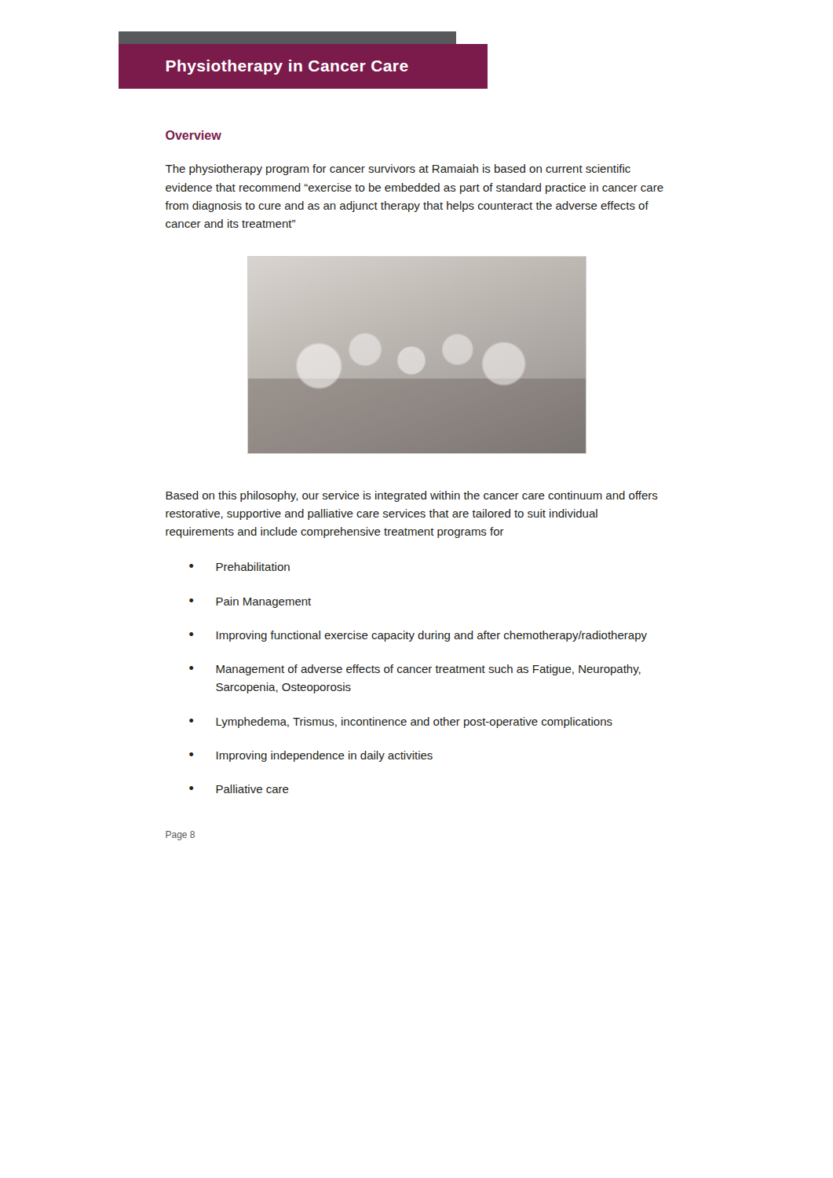Physiotherapy in Cancer Care
Overview
The physiotherapy program for cancer survivors at Ramaiah is based on current scientific evidence that recommend “exercise to be embedded as part of standard practice in cancer care from diagnosis to cure and as an adjunct therapy that helps counteract the adverse effects of cancer and its treatment”
Based on this philosophy, our service is integrated within the cancer care continuum and offers restorative, supportive and palliative care services that are tailored to suit individual requirements and include comprehensive treatment programs for
Prehabilitation
Pain Management
Improving functional exercise capacity during and after chemotherapy/radiotherapy
Management of adverse effects of cancer treatment such as Fatigue, Neuropathy, Sarcopenia, Osteoporosis
Lymphedema, Trismus, incontinence and other post-operative complications
Improving independence in daily activities
Palliative care
Page 8